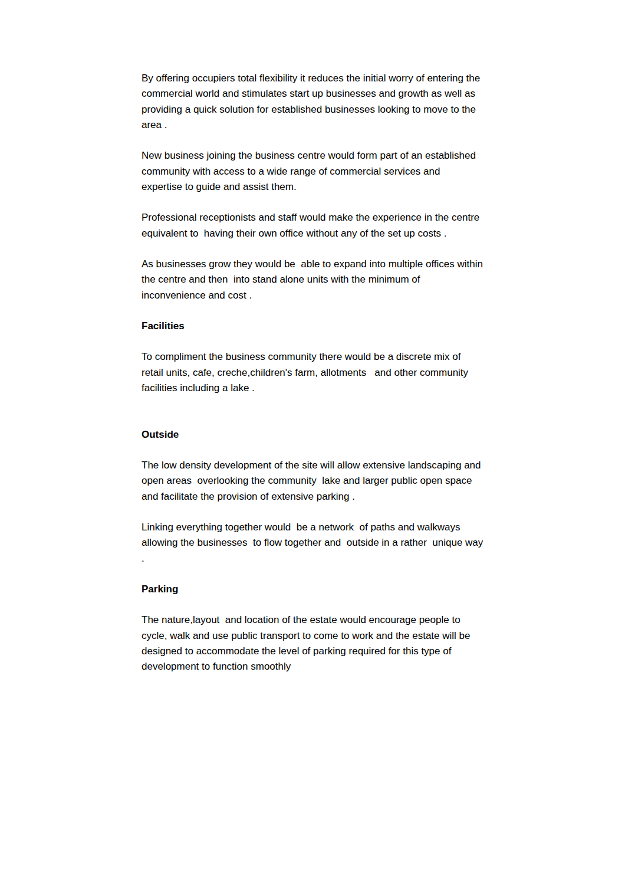By offering occupiers total flexibility it reduces the initial worry of entering the commercial world and stimulates start up businesses and growth as well as providing a quick solution for established businesses looking to move to the area .
New business joining the business centre would form part of an established community with access to a wide range of commercial services and expertise to guide and assist them.
Professional receptionists and staff would make the experience in the centre equivalent to having their own office without any of the set up costs .
As businesses grow they would be able to expand into multiple offices within the centre and then into stand alone units with the minimum of inconvenience and cost .
Facilities
To compliment the business community there would be a discrete mix of retail units, cafe, creche,children's farm, allotments and other community facilities including a lake .
Outside
The low density development of the site will allow extensive landscaping and open areas overlooking the community lake and larger public open space and facilitate the provision of extensive parking .
Linking everything together would be a network of paths and walkways allowing the businesses to flow together and outside in a rather unique way .
Parking
The nature,layout and location of the estate would encourage people to cycle, walk and use public transport to come to work and the estate will be designed to accommodate the level of parking required for this type of development to function smoothly